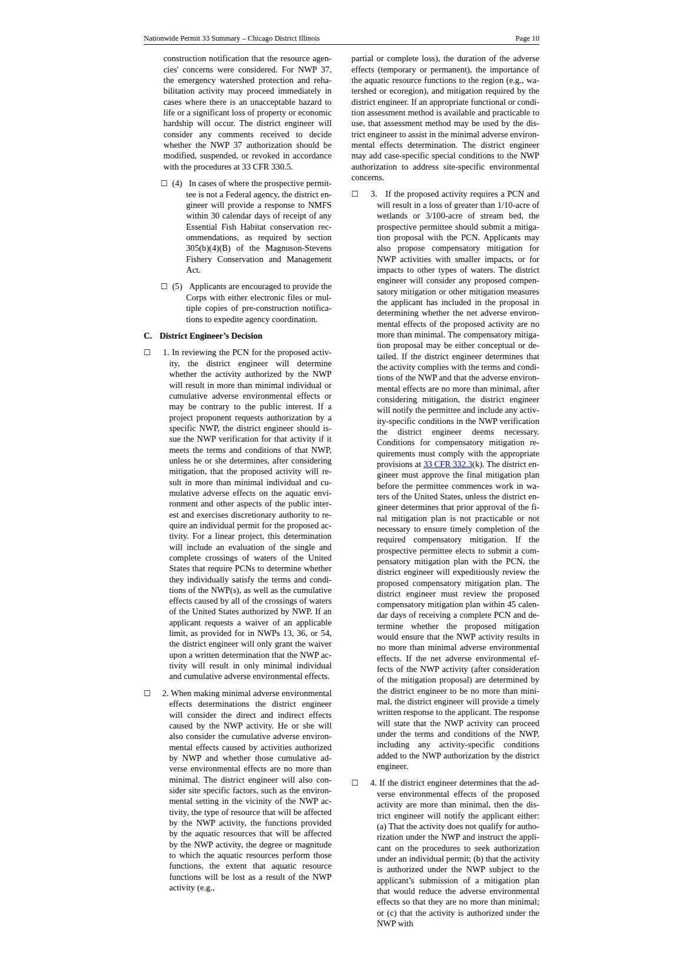Nationwide Permit 33 Summary – Chicago District Illinois
Page 10
construction notification that the resource agencies' concerns were considered. For NWP 37, the emergency watershed protection and rehabilitation activity may proceed immediately in cases where there is an unacceptable hazard to life or a significant loss of property or economic hardship will occur. The district engineer will consider any comments received to decide whether the NWP 37 authorization should be modified, suspended, or revoked in accordance with the procedures at 33 CFR 330.5.
☐ (4) In cases of where the prospective permittee is not a Federal agency, the district engineer will provide a response to NMFS within 30 calendar days of receipt of any Essential Fish Habitat conservation recommendations, as required by section 305(b)(4)(B) of the Magnuson-Stevens Fishery Conservation and Management Act.
☐ (5) Applicants are encouraged to provide the Corps with either electronic files or multiple copies of pre-construction notifications to expedite agency coordination.
C. District Engineer’s Decision
☐ 1. In reviewing the PCN for the proposed activity, the district engineer will determine whether the activity authorized by the NWP will result in more than minimal individual or cumulative adverse environmental effects or may be contrary to the public interest. If a project proponent requests authorization by a specific NWP, the district engineer should issue the NWP verification for that activity if it meets the terms and conditions of that NWP, unless he or she determines, after considering mitigation, that the proposed activity will result in more than minimal individual and cumulative adverse effects on the aquatic environment and other aspects of the public interest and exercises discretionary authority to require an individual permit for the proposed activity. For a linear project, this determination will include an evaluation of the single and complete crossings of waters of the United States that require PCNs to determine whether they individually satisfy the terms and conditions of the NWP(s), as well as the cumulative effects caused by all of the crossings of waters of the United States authorized by NWP. If an applicant requests a waiver of an applicable limit, as provided for in NWPs 13, 36, or 54, the district engineer will only grant the waiver upon a written determination that the NWP activity will result in only minimal individual and cumulative adverse environmental effects.
☐ 2. When making minimal adverse environmental effects determinations the district engineer will consider the direct and indirect effects caused by the NWP activity. He or she will also consider the cumulative adverse environmental effects caused by activities authorized by NWP and whether those cumulative adverse environmental effects are no more than minimal. The district engineer will also consider site specific factors, such as the environmental setting in the vicinity of the NWP activity, the type of resource that will be affected by the NWP activity, the functions provided by the aquatic resources that will be affected by the NWP activity, the degree or magnitude to which the aquatic resources perform those functions, the extent that aquatic resource functions will be lost as a result of the NWP activity (e.g.,
partial or complete loss), the duration of the adverse effects (temporary or permanent), the importance of the aquatic resource functions to the region (e.g., watershed or ecoregion), and mitigation required by the district engineer. If an appropriate functional or condition assessment method is available and practicable to use, that assessment method may be used by the district engineer to assist in the minimal adverse environmental effects determination. The district engineer may add case-specific special conditions to the NWP authorization to address site-specific environmental concerns.
☐ 3. If the proposed activity requires a PCN and will result in a loss of greater than 1/10-acre of wetlands or 3/100-acre of stream bed, the prospective permittee should submit a mitigation proposal with the PCN. Applicants may also propose compensatory mitigation for NWP activities with smaller impacts, or for impacts to other types of waters. The district engineer will consider any proposed compensatory mitigation or other mitigation measures the applicant has included in the proposal in determining whether the net adverse environmental effects of the proposed activity are no more than minimal. The compensatory mitigation proposal may be either conceptual or detailed. If the district engineer determines that the activity complies with the terms and conditions of the NWP and that the adverse environmental effects are no more than minimal, after considering mitigation, the district engineer will notify the permittee and include any activity-specific conditions in the NWP verification the district engineer deems necessary. Conditions for compensatory mitigation requirements must comply with the appropriate provisions at 33 CFR 332.3(k). The district engineer must approve the final mitigation plan before the permittee commences work in waters of the United States, unless the district engineer determines that prior approval of the final mitigation plan is not practicable or not necessary to ensure timely completion of the required compensatory mitigation. If the prospective permittee elects to submit a compensatory mitigation plan with the PCN, the district engineer will expeditiously review the proposed compensatory mitigation plan. The district engineer must review the proposed compensatory mitigation plan within 45 calendar days of receiving a complete PCN and determine whether the proposed mitigation would ensure that the NWP activity results in no more than minimal adverse environmental effects. If the net adverse environmental effects of the NWP activity (after consideration of the mitigation proposal) are determined by the district engineer to be no more than minimal, the district engineer will provide a timely written response to the applicant. The response will state that the NWP activity can proceed under the terms and conditions of the NWP, including any activity-specific conditions added to the NWP authorization by the district engineer.
☐ 4. If the district engineer determines that the adverse environmental effects of the proposed activity are more than minimal, then the district engineer will notify the applicant either: (a) That the activity does not qualify for authorization under the NWP and instruct the applicant on the procedures to seek authorization under an individual permit; (b) that the activity is authorized under the NWP subject to the applicant’s submission of a mitigation plan that would reduce the adverse environmental effects so that they are no more than minimal; or (c) that the activity is authorized under the NWP with